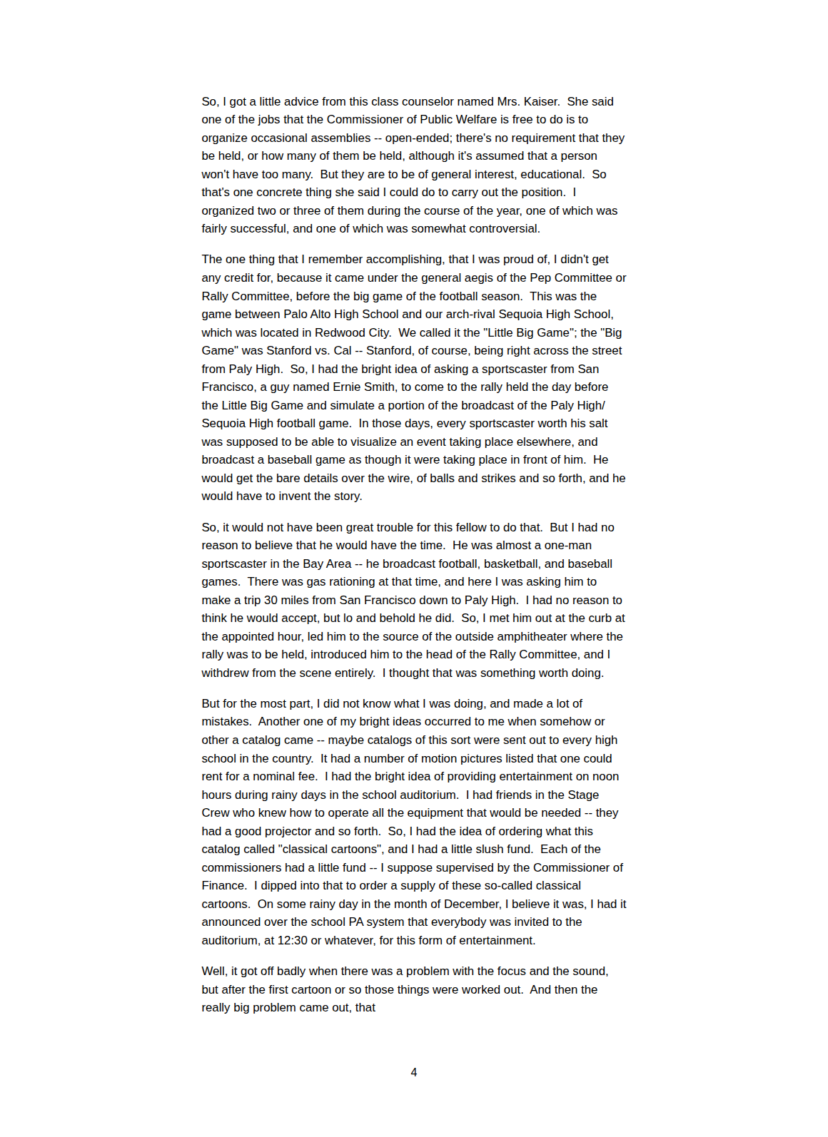So, I got a little advice from this class counselor named Mrs. Kaiser. She said one of the jobs that the Commissioner of Public Welfare is free to do is to organize occasional assemblies -- open-ended; there's no requirement that they be held, or how many of them be held, although it's assumed that a person won't have too many. But they are to be of general interest, educational. So that's one concrete thing she said I could do to carry out the position. I organized two or three of them during the course of the year, one of which was fairly successful, and one of which was somewhat controversial.
The one thing that I remember accomplishing, that I was proud of, I didn't get any credit for, because it came under the general aegis of the Pep Committee or Rally Committee, before the big game of the football season. This was the game between Palo Alto High School and our arch-rival Sequoia High School, which was located in Redwood City. We called it the "Little Big Game"; the "Big Game" was Stanford vs. Cal -- Stanford, of course, being right across the street from Paly High. So, I had the bright idea of asking a sportscaster from San Francisco, a guy named Ernie Smith, to come to the rally held the day before the Little Big Game and simulate a portion of the broadcast of the Paly High/ Sequoia High football game. In those days, every sportscaster worth his salt was supposed to be able to visualize an event taking place elsewhere, and broadcast a baseball game as though it were taking place in front of him. He would get the bare details over the wire, of balls and strikes and so forth, and he would have to invent the story.
So, it would not have been great trouble for this fellow to do that. But I had no reason to believe that he would have the time. He was almost a one-man sportscaster in the Bay Area -- he broadcast football, basketball, and baseball games. There was gas rationing at that time, and here I was asking him to make a trip 30 miles from San Francisco down to Paly High. I had no reason to think he would accept, but lo and behold he did. So, I met him out at the curb at the appointed hour, led him to the source of the outside amphitheater where the rally was to be held, introduced him to the head of the Rally Committee, and I withdrew from the scene entirely. I thought that was something worth doing.
But for the most part, I did not know what I was doing, and made a lot of mistakes. Another one of my bright ideas occurred to me when somehow or other a catalog came -- maybe catalogs of this sort were sent out to every high school in the country. It had a number of motion pictures listed that one could rent for a nominal fee. I had the bright idea of providing entertainment on noon hours during rainy days in the school auditorium. I had friends in the Stage Crew who knew how to operate all the equipment that would be needed -- they had a good projector and so forth. So, I had the idea of ordering what this catalog called "classical cartoons", and I had a little slush fund. Each of the commissioners had a little fund -- I suppose supervised by the Commissioner of Finance. I dipped into that to order a supply of these so-called classical cartoons. On some rainy day in the month of December, I believe it was, I had it announced over the school PA system that everybody was invited to the auditorium, at 12:30 or whatever, for this form of entertainment.
Well, it got off badly when there was a problem with the focus and the sound, but after the first cartoon or so those things were worked out. And then the really big problem came out, that
4